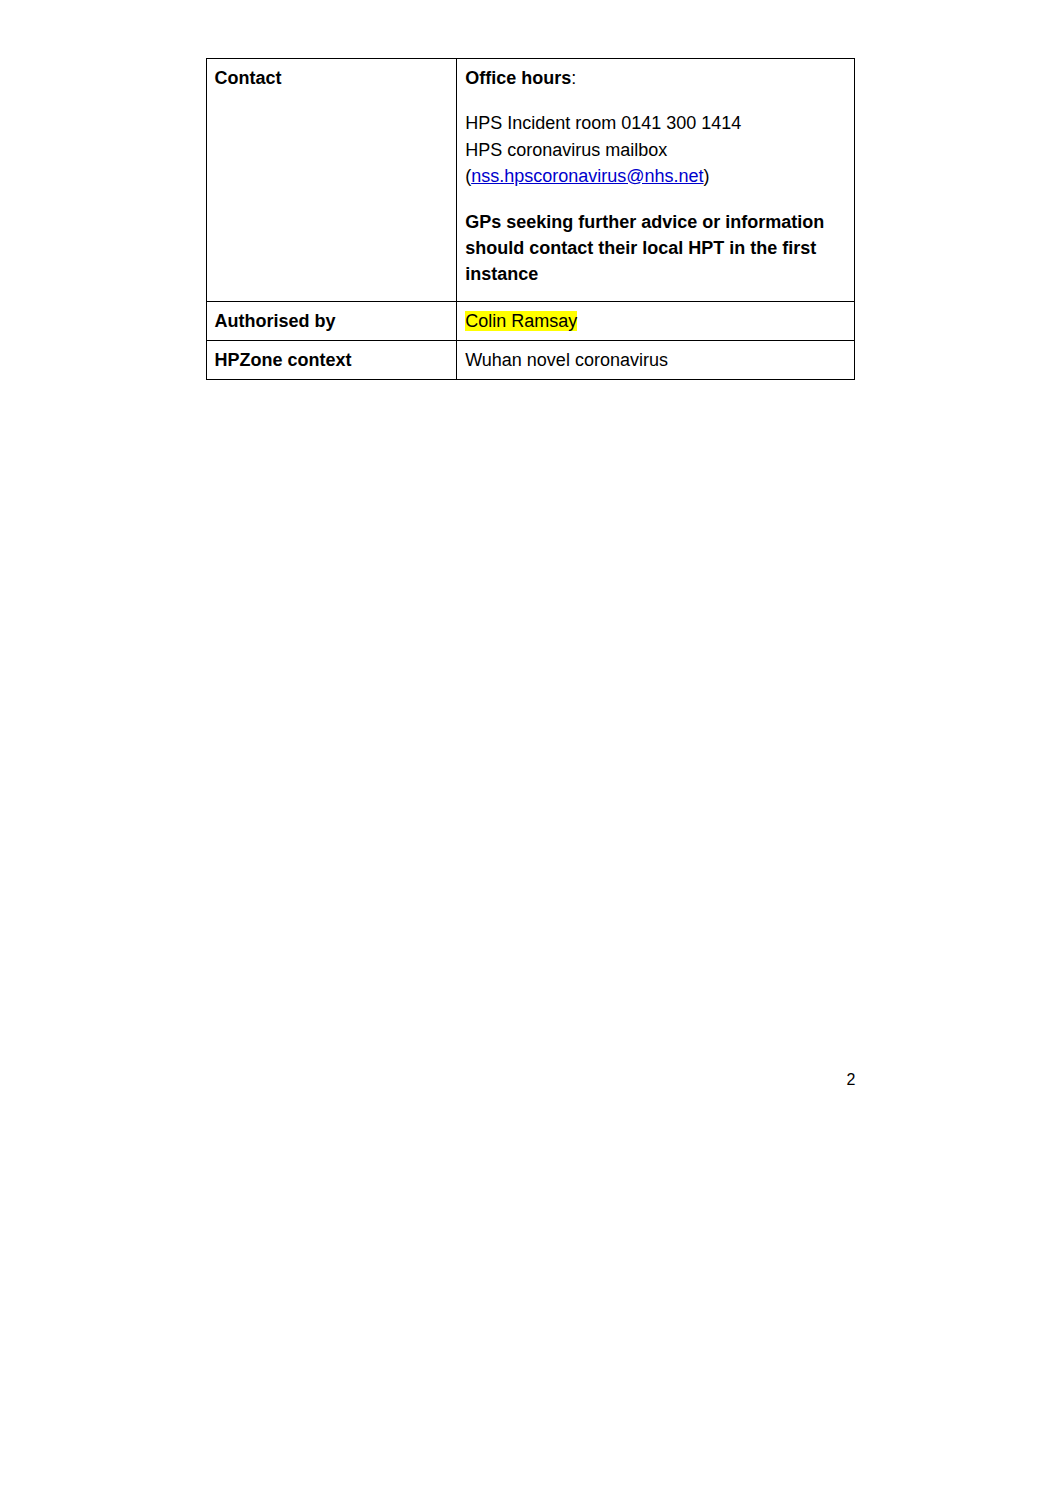| Contact | Office hours : HPS Incident room 0141 300 1414 HPS coronavirus mailbox ( nss.hpscoronavirus@nhs.net ) GPs seeking further advice or information should contact their local HPT in the first instance |
| Authorised by | Colin Ramsay |
| HPZone context | Wuhan novel coronavirus |
2